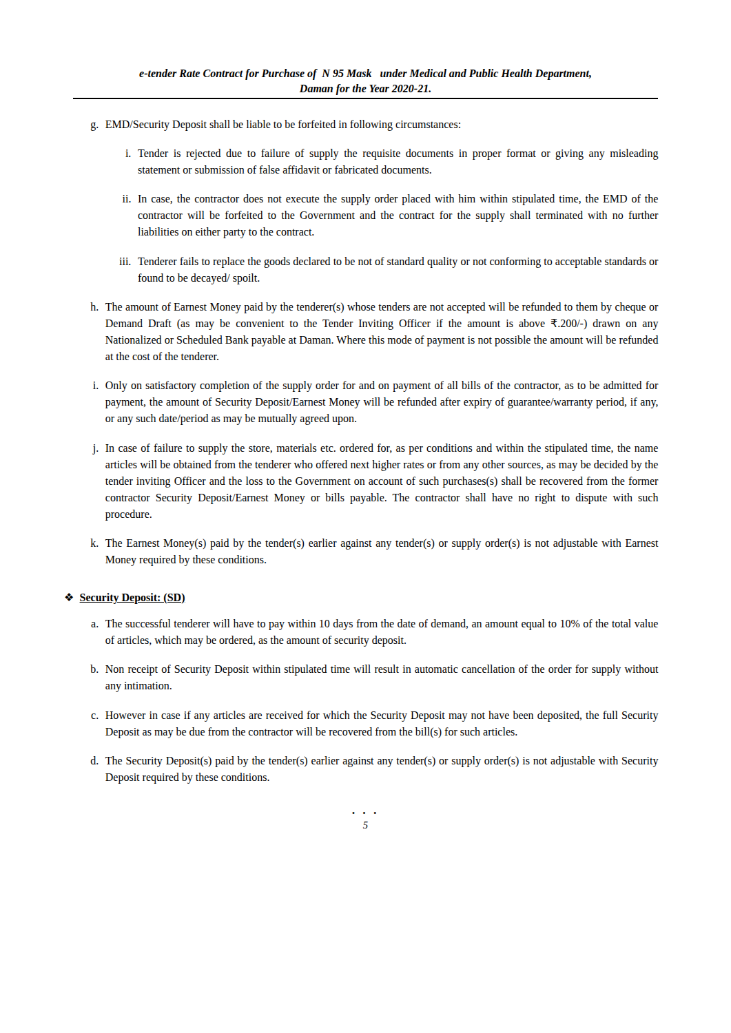e-tender Rate Contract for Purchase of N 95 Mask under Medical and Public Health Department,
Daman for the Year 2020-21.
EMD/Security Deposit shall be liable to be forfeited in following circumstances:
Tender is rejected due to failure of supply the requisite documents in proper format or giving any misleading statement or submission of false affidavit or fabricated documents.
In case, the contractor does not execute the supply order placed with him within stipulated time, the EMD of the contractor will be forfeited to the Government and the contract for the supply shall terminated with no further liabilities on either party to the contract.
Tenderer fails to replace the goods declared to be not of standard quality or not conforming to acceptable standards or found to be decayed/ spoilt.
The amount of Earnest Money paid by the tenderer(s) whose tenders are not accepted will be refunded to them by cheque or Demand Draft (as may be convenient to the Tender Inviting Officer if the amount is above ₹.200/-) drawn on any Nationalized or Scheduled Bank payable at Daman. Where this mode of payment is not possible the amount will be refunded at the cost of the tenderer.
Only on satisfactory completion of the supply order for and on payment of all bills of the contractor, as to be admitted for payment, the amount of Security Deposit/Earnest Money will be refunded after expiry of guarantee/warranty period, if any, or any such date/period as may be mutually agreed upon.
In case of failure to supply the store, materials etc. ordered for, as per conditions and within the stipulated time, the name articles will be obtained from the tenderer who offered next higher rates or from any other sources, as may be decided by the tender inviting Officer and the loss to the Government on account of such purchases(s) shall be recovered from the former contractor Security Deposit/Earnest Money or bills payable. The contractor shall have no right to dispute with such procedure.
The Earnest Money(s) paid by the tender(s) earlier against any tender(s) or supply order(s) is not adjustable with Earnest Money required by these conditions.
Security Deposit: (SD)
The successful tenderer will have to pay within 10 days from the date of demand, an amount equal to 10% of the total value of articles, which may be ordered, as the amount of security deposit.
Non receipt of Security Deposit within stipulated time will result in automatic cancellation of the order for supply without any intimation.
However in case if any articles are received for which the Security Deposit may not have been deposited, the full Security Deposit as may be due from the contractor will be recovered from the bill(s) for such articles.
The Security Deposit(s) paid by the tender(s) earlier against any tender(s) or supply order(s) is not adjustable with Security Deposit required by these conditions.
• • • 5